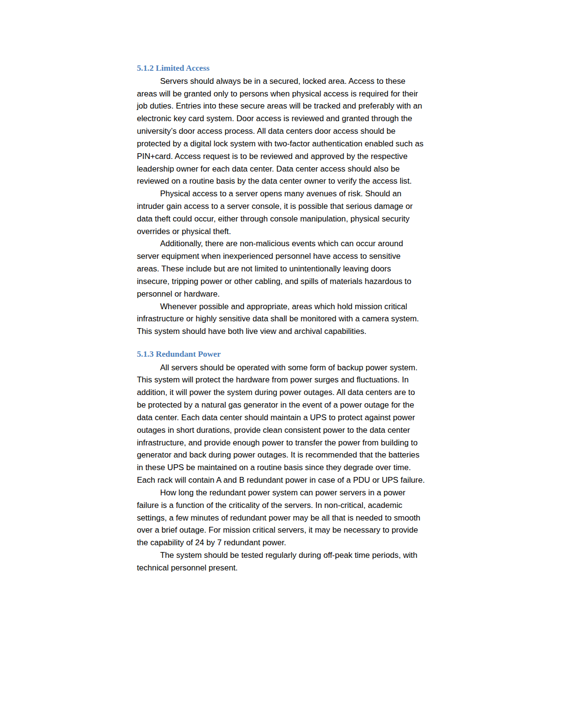5.1.2 Limited Access
Servers should always be in a secured, locked area. Access to these areas will be granted only to persons when physical access is required for their job duties. Entries into these secure areas will be tracked and preferably with an electronic key card system. Door access is reviewed and granted through the university’s door access process. All data centers door access should be protected by a digital lock system with two-factor authentication enabled such as PIN+card. Access request is to be reviewed and approved by the respective leadership owner for each data center. Data center access should also be reviewed on a routine basis by the data center owner to verify the access list.
Physical access to a server opens many avenues of risk. Should an intruder gain access to a server console, it is possible that serious damage or data theft could occur, either through console manipulation, physical security overrides or physical theft.
Additionally, there are non-malicious events which can occur around server equipment when inexperienced personnel have access to sensitive areas. These include but are not limited to unintentionally leaving doors insecure, tripping power or other cabling, and spills of materials hazardous to personnel or hardware.
Whenever possible and appropriate, areas which hold mission critical infrastructure or highly sensitive data shall be monitored with a camera system. This system should have both live view and archival capabilities.
5.1.3 Redundant Power
All servers should be operated with some form of backup power system. This system will protect the hardware from power surges and fluctuations. In addition, it will power the system during power outages. All data centers are to be protected by a natural gas generator in the event of a power outage for the data center. Each data center should maintain a UPS to protect against power outages in short durations, provide clean consistent power to the data center infrastructure, and provide enough power to transfer the power from building to generator and back during power outages. It is recommended that the batteries in these UPS be maintained on a routine basis since they degrade over time. Each rack will contain A and B redundant power in case of a PDU or UPS failure.
How long the redundant power system can power servers in a power failure is a function of the criticality of the servers. In non-critical, academic settings, a few minutes of redundant power may be all that is needed to smooth over a brief outage. For mission critical servers, it may be necessary to provide the capability of 24 by 7 redundant power.
The system should be tested regularly during off-peak time periods, with technical personnel present.